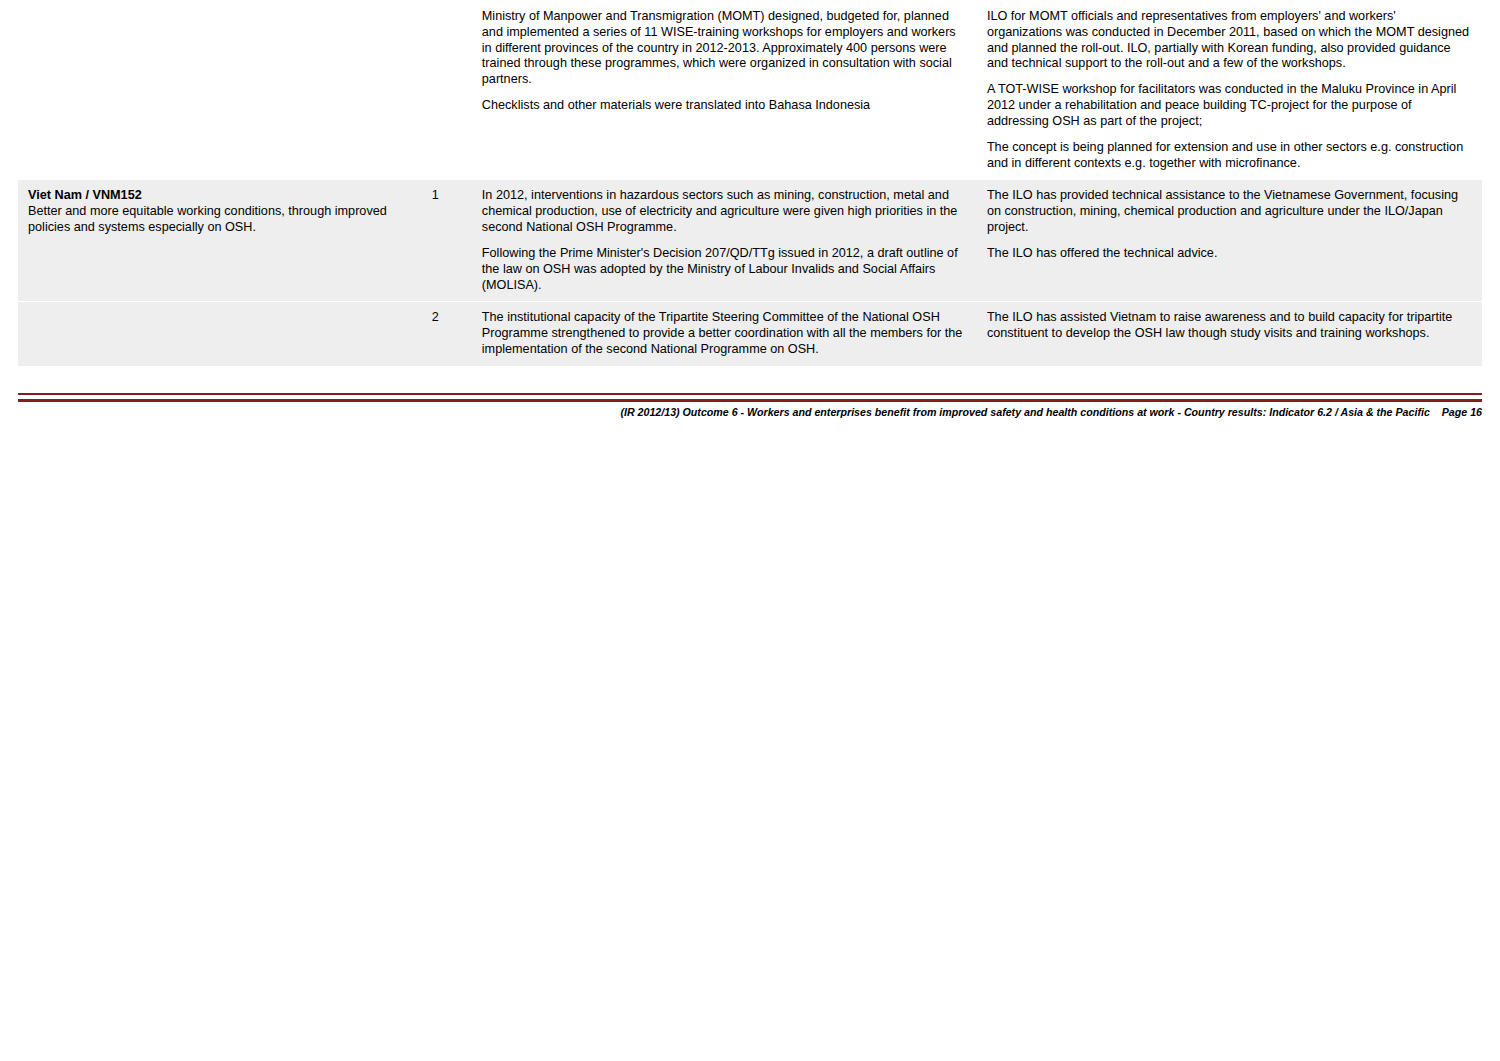| | | Ministry of Manpower and Transmigration (MOMT) designed, budgeted for, planned and implemented a series of 11 WISE-training workshops for employers and workers in different provinces of the country in 2012-2013. Approximately 400 persons were trained through these programmes, which were organized in consultation with social partners. Checklists and other materials were translated into Bahasa Indonesia | ILO for MOMT officials and representatives from employers' and workers' organizations was conducted in December 2011, based on which the MOMT designed and planned the roll-out. ILO, partially with Korean funding, also provided guidance and technical support to the roll-out and a few of the workshops. A TOT-WISE workshop for facilitators was conducted in the Maluku Province in April 2012 under a rehabilitation and peace building TC-project for the purpose of addressing OSH as part of the project; The concept is being planned for extension and use in other sectors e.g. construction and in different contexts e.g. together with microfinance. |
| Viet Nam / VNM152 Better and more equitable working conditions, through improved policies and systems especially on OSH. | 1 | In 2012, interventions in hazardous sectors such as mining, construction, metal and chemical production, use of electricity and agriculture were given high priorities in the second National OSH Programme. Following the Prime Minister's Decision 207/QD/TTg issued in 2012, a draft outline of the law on OSH was adopted by the Ministry of Labour Invalids and Social Affairs (MOLISA). | The ILO has provided technical assistance to the Vietnamese Government, focusing on construction, mining, chemical production and agriculture under the ILO/Japan project. The ILO has offered the technical advice. |
| | 2 | The institutional capacity of the Tripartite Steering Committee of the National OSH Programme strengthened to provide a better coordination with all the members for the implementation of the second National Programme on OSH. | The ILO has assisted Vietnam to raise awareness and to build capacity for tripartite constituent to develop the OSH law though study visits and training workshops. |
(IR 2012/13) Outcome 6 - Workers and enterprises benefit from improved safety and health conditions at work - Country results: Indicator 6.2 / Asia & the Pacific Page 16